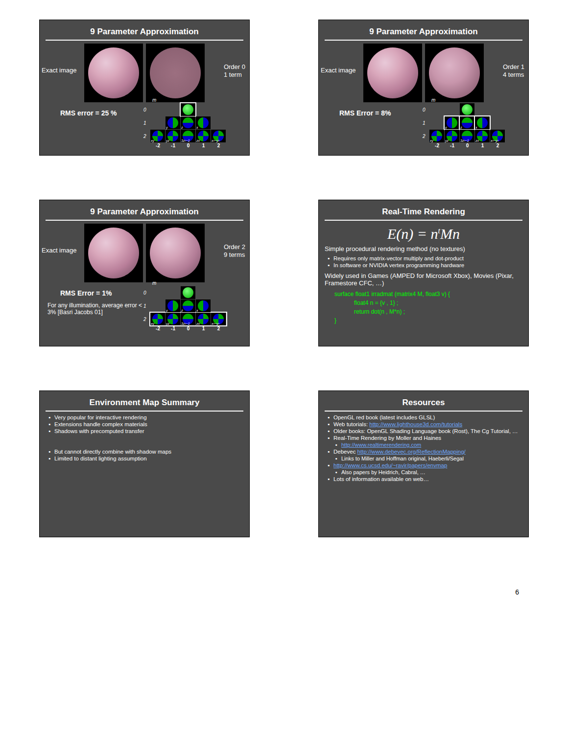9 Parameter Approximation
Exact image
Order 0
1 term
RMS error = 25 %
m Ylm(θ,φ)
0
1
y
z
x
2
xy
yz
3z²−1
zx
x²−y²
-2-1012
9 Parameter Approximation
Exact image
Order 1
4 terms
RMS Error = 8%
m Ylm(θ,φ)
0
1
y
z
x
2
xy
yz
3z²−1
zx
x²−y²
-2-1012
9 Parameter Approximation
Exact image
Order 2
9 terms
RMS Error = 1%
For any illumination, average error < 3% [Basri Jacobs 01]
m Ylm(θ,φ)
0
1
y
z
x
2
xy
yz
3z²−1
zx
x²−y²
-2-1012
Real-Time Rendering
E(n) = ntMn
Simple procedural rendering method (no textures)
Requires only matrix-vector multiply and dot-product
In software or NVIDIA vertex programming hardware
Widely used in Games (AMPED for Microsoft Xbox), Movies (Pixar, Framestore CFC, …)
surface float1 irradmat (matrix4 M, float3 v) { float4 n = {v , 1} ; return dot(n , M*n) ; }
Environment Map Summary
Very popular for interactive rendering
Extensions handle complex materials
Shadows with precomputed transfer
But cannot directly combine with shadow maps
Limited to distant lighting assumption
Resources
OpenGL red book (latest includes GLSL)
Web tutorials: http://www.lighthouse3d.com/tutorials
Older books: OpenGL Shading Language book (Rost), The Cg Tutorial, …
Real-Time Rendering by Moller and Haines
http://www.realtimerendering.com
Debevec http://www.debevec.org/ReflectionMapping/
Links to Miller and Hoffman original, Haeberli/Segal
http://www.cs.ucsd.edu/~ravir/papers/envmap
Also papers by Heidrich, Cabral, …
Lots of information available on web…
6